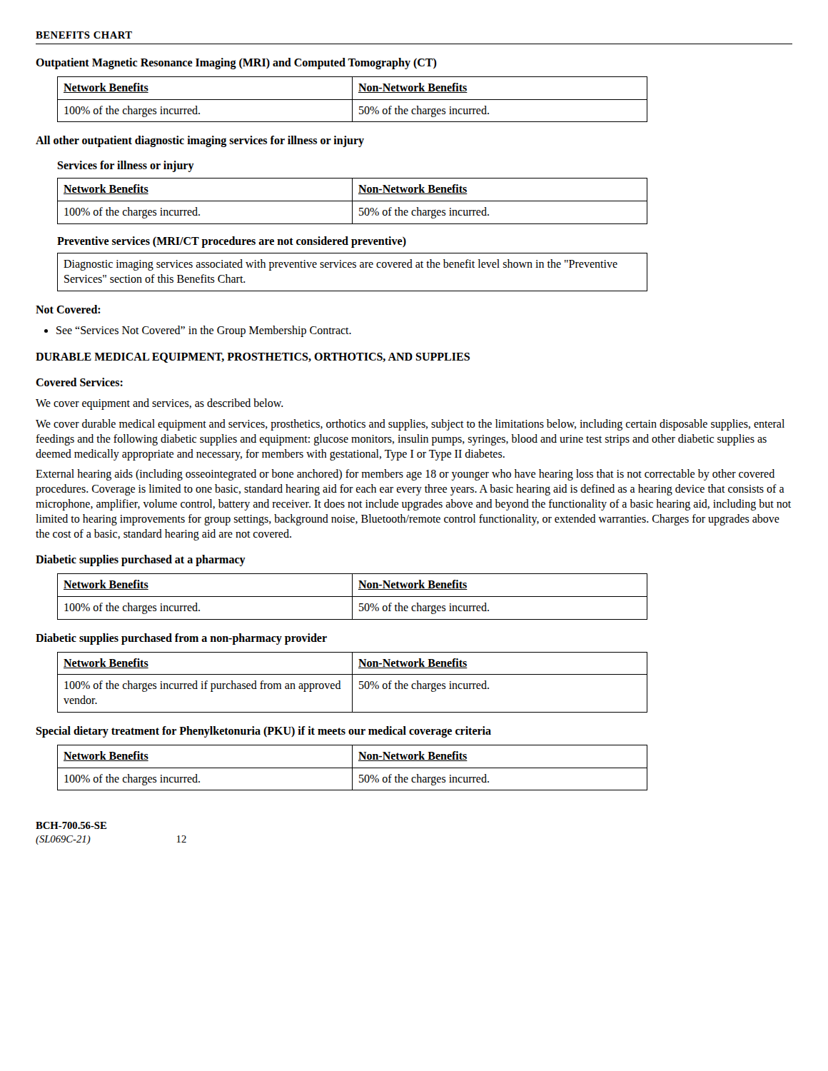BENEFITS CHART
Outpatient Magnetic Resonance Imaging (MRI) and Computed Tomography (CT)
| Network Benefits | Non-Network Benefits |
| 100% of the charges incurred. | 50% of the charges incurred. |
All other outpatient diagnostic imaging services for illness or injury
Services for illness or injury
| Network Benefits | Non-Network Benefits |
| 100% of the charges incurred. | 50% of the charges incurred. |
Preventive services (MRI/CT procedures are not considered preventive)
| Diagnostic imaging services associated with preventive services are covered at the benefit level shown in the "Preventive Services" section of this Benefits Chart. |
Not Covered:
See “Services Not Covered” in the Group Membership Contract.
DURABLE MEDICAL EQUIPMENT, PROSTHETICS, ORTHOTICS, AND SUPPLIES
Covered Services:
We cover equipment and services, as described below.
We cover durable medical equipment and services, prosthetics, orthotics and supplies, subject to the limitations below, including certain disposable supplies, enteral feedings and the following diabetic supplies and equipment: glucose monitors, insulin pumps, syringes, blood and urine test strips and other diabetic supplies as deemed medically appropriate and necessary, for members with gestational, Type I or Type II diabetes.
External hearing aids (including osseointegrated or bone anchored) for members age 18 or younger who have hearing loss that is not correctable by other covered procedures. Coverage is limited to one basic, standard hearing aid for each ear every three years. A basic hearing aid is defined as a hearing device that consists of a microphone, amplifier, volume control, battery and receiver. It does not include upgrades above and beyond the functionality of a basic hearing aid, including but not limited to hearing improvements for group settings, background noise, Bluetooth/remote control functionality, or extended warranties. Charges for upgrades above the cost of a basic, standard hearing aid are not covered.
Diabetic supplies purchased at a pharmacy
| Network Benefits | Non-Network Benefits |
| 100% of the charges incurred. | 50% of the charges incurred. |
Diabetic supplies purchased from a non-pharmacy provider
| Network Benefits | Non-Network Benefits |
| 100% of the charges incurred if purchased from an approved vendor. | 50% of the charges incurred. |
Special dietary treatment for Phenylketonuria (PKU) if it meets our medical coverage criteria
| Network Benefits | Non-Network Benefits |
| 100% of the charges incurred. | 50% of the charges incurred. |
BCH-700.56-SE
(SL069C-21) 12